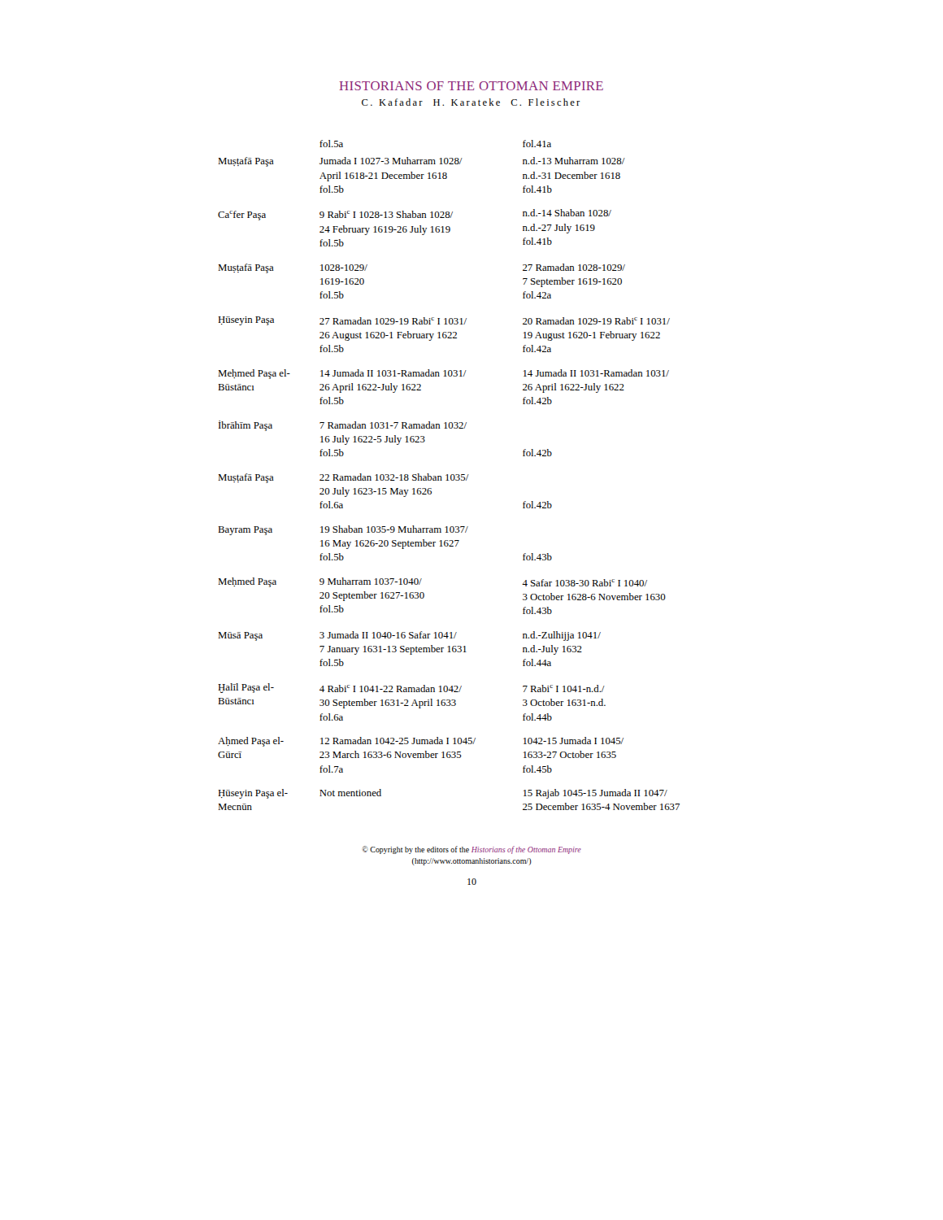HISTORIANS OF THE OTTOMAN EMPIRE
C. Kafadar H. Karateke C. Fleischer
| | fol.5a | fol.41a |
| Muṣṭafā Paşa | Jumada I 1027-3 Muharram 1028/ April 1618-21 December 1618 fol.5b | n.d.-13 Muharram 1028/ n.d.-31 December 1618 fol.41b |
| Ca c fer Paşa | 9 Rabi c I 1028-13 Shaban 1028/ 24 February 1619-26 July 1619 fol.5b | n.d.-14 Shaban 1028/ n.d.-27 July 1619 fol.41b |
| Muṣṭafā Paşa | 1028-1029/ 1619-1620 fol.5b | 27 Ramadan 1028-1029/ 7 September 1619-1620 fol.42a |
| Ḥüseyin Paşa | 27 Ramadan 1029-19 Rabi c I 1031/ 26 August 1620-1 February 1622 fol.5b | 20 Ramadan 1029-19 Rabi c I 1031/ 19 August 1620-1 February 1622 fol.42a |
| Meḥmed Paşa el- Būstāncı | 14 Jumada II 1031-Ramadan 1031/ 26 April 1622-July 1622 fol.5b | 14 Jumada II 1031-Ramadan 1031/ 26 April 1622-July 1622 fol.42b |
| İbrāhīm Paşa | 7 Ramadan 1031-7 Ramadan 1032/ 16 July 1622-5 July 1623 fol.5b | fol.42b |
| Muṣṭafā Paşa | 22 Ramadan 1032-18 Shaban 1035/ 20 July 1623-15 May 1626 fol.6a | fol.42b |
| Bayram Paşa | 19 Shaban 1035-9 Muharram 1037/ 16 May 1626-20 September 1627 fol.5b | fol.43b |
| Meḥmed Paşa | 9 Muharram 1037-1040/ 20 September 1627-1630 fol.5b | 4 Safar 1038-30 Rabi c I 1040/ 3 October 1628-6 November 1630 fol.43b |
| Mūsā Paşa | 3 Jumada II 1040-16 Safar 1041/ 7 January 1631-13 September 1631 fol.5b | n.d.-Zulhijja 1041/ n.d.-July 1632 fol.44a |
| Ḫalīl Paşa el- Būstāncı | 4 Rabi c I 1041-22 Ramadan 1042/ 30 September 1631-2 April 1633 fol.6a | 7 Rabi c I 1041-n.d./ 3 October 1631-n.d. fol.44b |
| Aḥmed Paşa el- Gürcī | 12 Ramadan 1042-25 Jumada I 1045/ 23 March 1633-6 November 1635 fol.7a | 1042-15 Jumada I 1045/ 1633-27 October 1635 fol.45b |
| Ḥüseyin Paşa el- Mecnūn | Not mentioned | 15 Rajab 1045-15 Jumada II 1047/ 25 December 1635-4 November 1637 |
© Copyright by the editors of the Historians of the Ottoman Empire
(http://www.ottomanhistorians.com/)
10